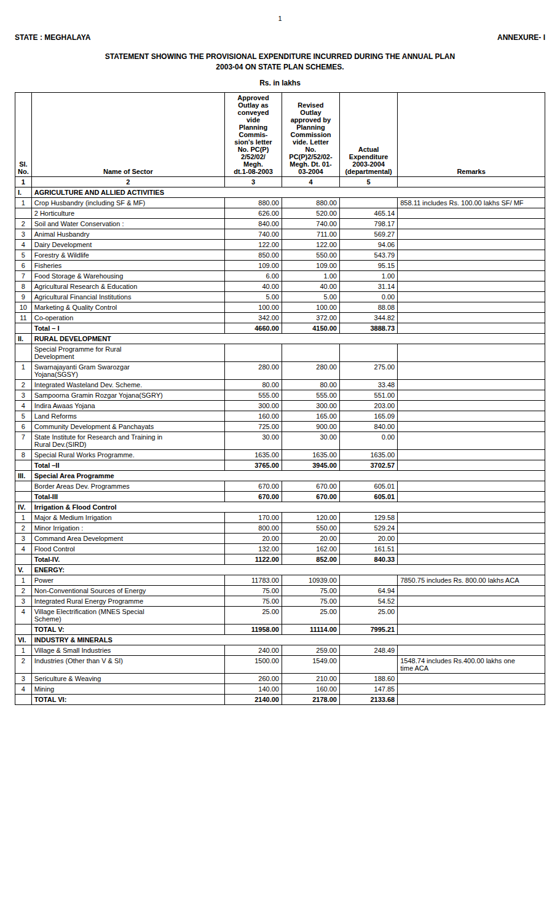1
STATE : MEGHALAYA ANNEXURE- I
STATEMENT SHOWING THE PROVISIONAL EXPENDITURE INCURRED DURING THE ANNUAL PLAN
2003-04 ON STATE PLAN SCHEMES.
Rs. in lakhs
| Sl. No. | Name of Sector | Approved Outlay as conveyed vide Planning Commis- sion's letter No. PC(P) 2/52/02/ Megh. dt.1-08-2003 | Revised Outlay approved by Planning Commission vide. Letter No. PC(P)2/52/02- Megh. Dt. 01- 03-2004 | Actual Expenditure 2003-2004 (departmental) | Remarks |
| --- | --- | --- | --- | --- | --- |
| 1 | 2 | 3 | 4 | 5 | |
| I. | AGRICULTURE AND ALLIED ACTIVITIES |
| 1 | Crop Husbandry (including SF & MF) | 880.00 | 880.00 | | 858.11 includes Rs. 100.00 lakhs SF/ MF |
| | 2 Horticulture | 626.00 | 520.00 | 465.14 | |
| 2 | Soil and Water Conservation : | 840.00 | 740.00 | 798.17 | |
| 3 | Animal Husbandry | 740.00 | 711.00 | 569.27 | |
| 4 | Dairy Development | 122.00 | 122.00 | 94.06 | |
| 5 | Forestry & Wildlife | 850.00 | 550.00 | 543.79 | |
| 6 | Fisheries | 109.00 | 109.00 | 95.15 | |
| 7 | Food Storage & Warehousing | 6.00 | 1.00 | 1.00 | |
| 8 | Agricultural Research & Education | 40.00 | 40.00 | 31.14 | |
| 9 | Agricultural Financial Institutions | 5.00 | 5.00 | 0.00 | |
| 10 | Marketing & Quality Control | 100.00 | 100.00 | 88.08 | |
| 11 | Co-operation | 342.00 | 372.00 | 344.82 | |
| | Total – I | 4660.00 | 4150.00 | 3888.73 | |
| II. | RURAL DEVELOPMENT |
| | Special Programme for Rural Development | | | | |
| 1 | Swarnajayanti Gram Swarozgar Yojana(SGSY) | 280.00 | 280.00 | 275.00 | |
| 2 | Integrated Wasteland Dev. Scheme. | 80.00 | 80.00 | 33.48 | |
| 3 | Sampoorna Gramin Rozgar Yojana(SGRY) | 555.00 | 555.00 | 551.00 | |
| 4 | Indira Awaas Yojana | 300.00 | 300.00 | 203.00 | |
| 5 | Land Reforms | 160.00 | 165.00 | 165.09 | |
| 6 | Community Development & Panchayats | 725.00 | 900.00 | 840.00 | |
| 7 | State Institute for Research and Training in Rural Dev.(SIRD) | 30.00 | 30.00 | 0.00 | |
| 8 | Special Rural Works Programme. | 1635.00 | 1635.00 | 1635.00 | |
| | Total –II | 3765.00 | 3945.00 | 3702.57 | |
| III. | Special Area Programme |
| | Border Areas Dev. Programmes | 670.00 | 670.00 | 605.01 | |
| | Total-III | 670.00 | 670.00 | 605.01 | |
| IV. | Irrigation & Flood Control |
| 1 | Major & Medium Irrigation | 170.00 | 120.00 | 129.58 | |
| 2 | Minor Irrigation : | 800.00 | 550.00 | 529.24 | |
| 3 | Command Area Development | 20.00 | 20.00 | 20.00 | |
| 4 | Flood Control | 132.00 | 162.00 | 161.51 | |
| | Total-IV. | 1122.00 | 852.00 | 840.33 | |
| V. | ENERGY: |
| 1 | Power | 11783.00 | 10939.00 | | 7850.75 includes Rs. 800.00 lakhs ACA |
| 2 | Non-Conventional Sources of Energy | 75.00 | 75.00 | 64.94 | |
| 3 | Integrated Rural Energy Programme | 75.00 | 75.00 | 54.52 | |
| 4 | Village Electrification (MNES Special Scheme) | 25.00 | 25.00 | 25.00 | |
| | TOTAL V: | 11958.00 | 11114.00 | 7995.21 | |
| VI. | INDUSTRY & MINERALS |
| 1 | Village & Small Industries | 240.00 | 259.00 | 248.49 | |
| 2 | Industries (Other than V & SI) | 1500.00 | 1549.00 | | 1548.74 includes Rs.400.00 lakhs one time ACA |
| 3 | Sericulture & Weaving | 260.00 | 210.00 | 188.60 | |
| 4 | Mining | 140.00 | 160.00 | 147.85 | |
| | TOTAL VI: | 2140.00 | 2178.00 | 2133.68 | |